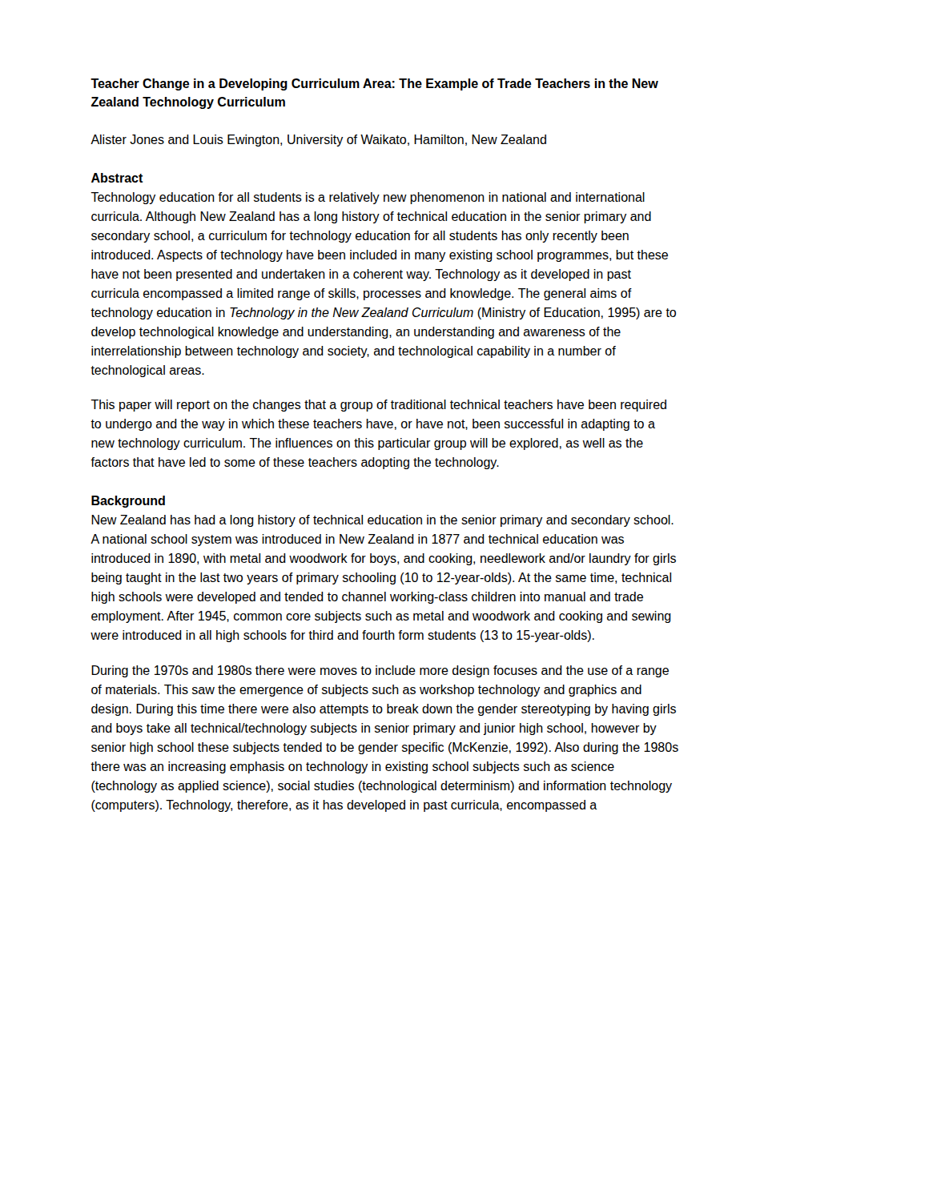Teacher Change in a Developing Curriculum Area: The Example of Trade Teachers in the New Zealand Technology Curriculum
Alister Jones and Louis Ewington, University of Waikato, Hamilton, New Zealand
Abstract
Technology education for all students is a relatively new phenomenon in national and international curricula. Although New Zealand has a long history of technical education in the senior primary and secondary school, a curriculum for technology education for all students has only recently been introduced. Aspects of technology have been included in many existing school programmes, but these have not been presented and undertaken in a coherent way. Technology as it developed in past curricula encompassed a limited range of skills, processes and knowledge. The general aims of technology education in Technology in the New Zealand Curriculum (Ministry of Education, 1995) are to develop technological knowledge and understanding, an understanding and awareness of the interrelationship between technology and society, and technological capability in a number of technological areas.
This paper will report on the changes that a group of traditional technical teachers have been required to undergo and the way in which these teachers have, or have not, been successful in adapting to a new technology curriculum. The influences on this particular group will be explored, as well as the factors that have led to some of these teachers adopting the technology.
Background
New Zealand has had a long history of technical education in the senior primary and secondary school. A national school system was introduced in New Zealand in 1877 and technical education was introduced in 1890, with metal and woodwork for boys, and cooking, needlework and/or laundry for girls being taught in the last two years of primary schooling (10 to 12-year-olds). At the same time, technical high schools were developed and tended to channel working-class children into manual and trade employment. After 1945, common core subjects such as metal and woodwork and cooking and sewing were introduced in all high schools for third and fourth form students (13 to 15-year-olds).
During the 1970s and 1980s there were moves to include more design focuses and the use of a range of materials. This saw the emergence of subjects such as workshop technology and graphics and design. During this time there were also attempts to break down the gender stereotyping by having girls and boys take all technical/technology subjects in senior primary and junior high school, however by senior high school these subjects tended to be gender specific (McKenzie, 1992). Also during the 1980s there was an increasing emphasis on technology in existing school subjects such as science (technology as applied science), social studies (technological determinism) and information technology (computers). Technology, therefore, as it has developed in past curricula, encompassed a